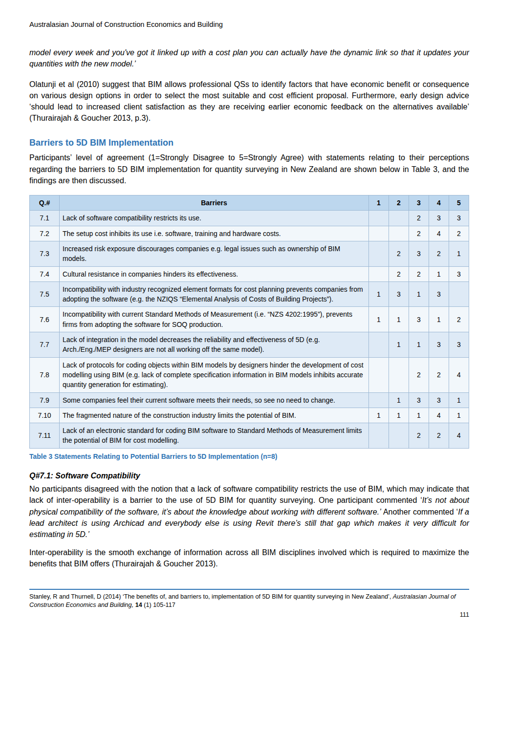Australasian Journal of Construction Economics and Building
model every week and you've got it linked up with a cost plan you can actually have the dynamic link so that it updates your quantities with the new model.’
Olatunji et al (2010) suggest that BIM allows professional QSs to identify factors that have economic benefit or consequence on various design options in order to select the most suitable and cost efficient proposal. Furthermore, early design advice ‘should lead to increased client satisfaction as they are receiving earlier economic feedback on the alternatives available’ (Thurairajah & Goucher 2013, p.3).
Barriers to 5D BIM Implementation
Participants’ level of agreement (1=Strongly Disagree to 5=Strongly Agree) with statements relating to their perceptions regarding the barriers to 5D BIM implementation for quantity surveying in New Zealand are shown below in Table 3, and the findings are then discussed.
| Q.# | Barriers | 1 | 2 | 3 | 4 | 5 |
| --- | --- | --- | --- | --- | --- | --- |
| 7.1 | Lack of software compatibility restricts its use. | | | 2 | 3 | 3 |
| 7.2 | The setup cost inhibits its use i.e. software, training and hardware costs. | | | 2 | 4 | 2 |
| 7.3 | Increased risk exposure discourages companies e.g. legal issues such as ownership of BIM models. | | 2 | 3 | 2 | 1 |
| 7.4 | Cultural resistance in companies hinders its effectiveness. | | 2 | 2 | 1 | 3 |
| 7.5 | Incompatibility with industry recognized element formats for cost planning prevents companies from adopting the software (e.g. the NZIQS “Elemental Analysis of Costs of Building Projects”). | 1 | 3 | 1 | 3 | |
| 7.6 | Incompatibility with current Standard Methods of Measurement (i.e. “NZS 4202:1995”), prevents firms from adopting the software for SOQ production. | 1 | 1 | 3 | 1 | 2 |
| 7.7 | Lack of integration in the model decreases the reliability and effectiveness of 5D (e.g. Arch./Eng./MEP designers are not all working off the same model). | | 1 | 1 | 3 | 3 |
| 7.8 | Lack of protocols for coding objects within BIM models by designers hinder the development of cost modelling using BIM (e.g. lack of complete specification information in BIM models inhibits accurate quantity generation for estimating). | | | 2 | 2 | 4 |
| 7.9 | Some companies feel their current software meets their needs, so see no need to change. | | 1 | 3 | 3 | 1 |
| 7.10 | The fragmented nature of the construction industry limits the potential of BIM. | 1 | 1 | 1 | 4 | 1 |
| 7.11 | Lack of an electronic standard for coding BIM software to Standard Methods of Measurement limits the potential of BIM for cost modelling. | | | 2 | 2 | 4 |
Table 3 Statements Relating to Potential Barriers to 5D Implementation (n=8)
Q#7.1: Software Compatibility
No participants disagreed with the notion that a lack of software compatibility restricts the use of BIM, which may indicate that lack of inter-operability is a barrier to the use of 5D BIM for quantity surveying. One participant commented ‘It’s not about physical compatibility of the software, it’s about the knowledge about working with different software.’ Another commented ‘If a lead architect is using Archicad and everybody else is using Revit there’s still that gap which makes it very difficult for estimating in 5D.’
Inter-operability is the smooth exchange of information across all BIM disciplines involved which is required to maximize the benefits that BIM offers (Thurairajah & Goucher 2013).
Stanley, R and Thurnell, D (2014) ‘The benefits of, and barriers to, implementation of 5D BIM for quantity surveying in New Zealand’, Australasian Journal of Construction Economics and Building, 14 (1) 105-117
111